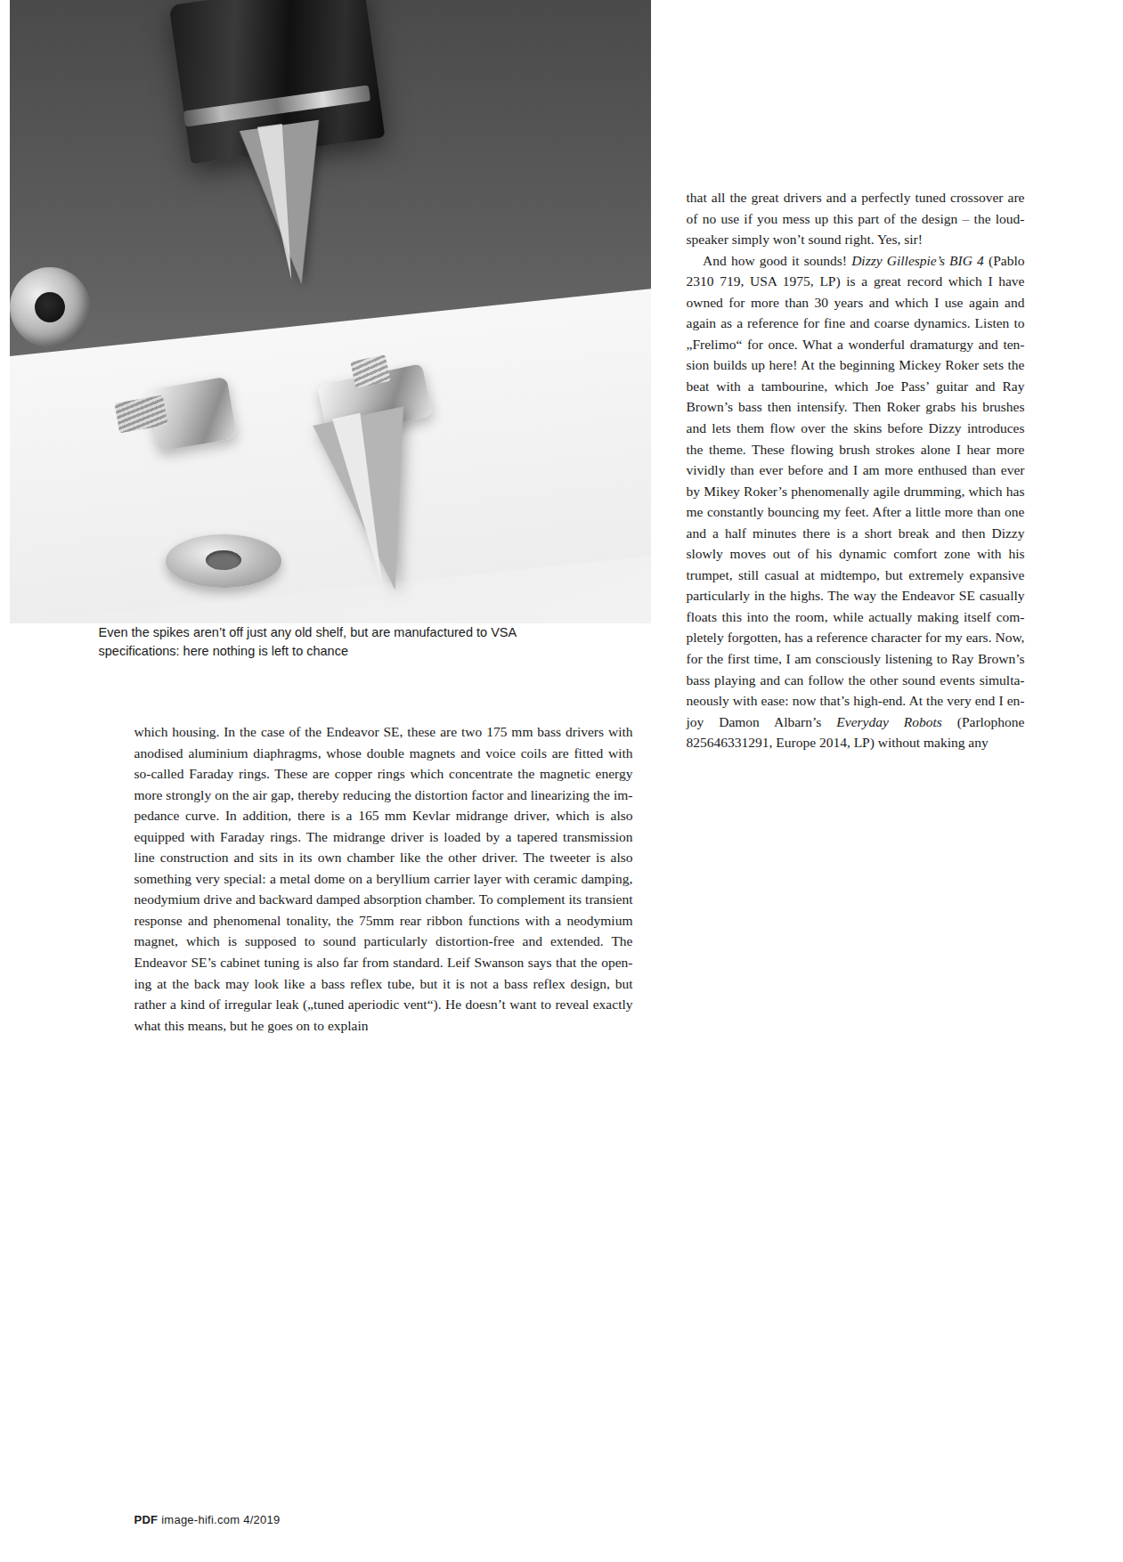Even the spikes aren’t off just any old shelf, but are manufactured to VSA specifications: here nothing is left to chance
that all the great drivers and a perfectly tuned crossover are of no use if you mess up this part of the design – the loudspeaker simply won’t sound right. Yes, sir!
And how good it sounds! Dizzy Gillespie’s BIG 4 (Pablo 2310 719, USA 1975, LP) is a great record which I have owned for more than 30 years and which I use again and again as a reference for fine and coarse dynamics. Listen to „Frelimo“ for once. What a wonderful dramaturgy and tension builds up here! At the beginning Mickey Roker sets the beat with a tambourine, which Joe Pass’ guitar and Ray Brown’s bass then intensify. Then Roker grabs his brushes and lets them flow over the skins before Dizzy introduces the theme. These flowing brush strokes alone I hear more vividly than ever before and I am more enthused than ever by Mikey Roker’s phenomenally agile drumming, which has me constantly bouncing my feet. After a little more than one and a half minutes there is a short break and then Dizzy slowly moves out of his dynamic comfort zone with his trumpet, still casual at midtempo, but extremely expansive particularly in the highs. The way the Endeavor SE casually floats this into the room, while actually making itself completely forgotten, has a reference character for my ears. Now, for the first time, I am consciously listening to Ray Brown’s bass playing and can follow the other sound events simultaneously with ease: now that’s high-end. At the very end I enjoy Damon Albarn’s Everyday Robots (Parlophone 825646331291, Europe 2014, LP) without making any
which housing. In the case of the Endeavor SE, these are two 175 mm bass drivers with anodised aluminium diaphragms, whose double magnets and voice coils are fitted with so-called Faraday rings. These are copper rings which concentrate the magnetic energy more strongly on the air gap, thereby reducing the distortion factor and linearizing the impedance curve. In addition, there is a 165 mm Kevlar midrange driver, which is also equipped with Faraday rings. The midrange driver is loaded by a tapered transmission line construction and sits in its own chamber like the other driver. The tweeter is also something very special: a metal dome on a beryllium carrier layer with ceramic damping, neodymium drive and backward damped absorption chamber. To complement its transient response and phenomenal tonality, the 75mm rear ribbon functions with a neodymium magnet, which is supposed to sound particularly distortion-free and extended. The Endeavor SE’s cabinet tuning is also far from standard. Leif Swanson says that the opening at the back may look like a bass reflex tube, but it is not a bass reflex design, but rather a kind of irregular leak („tuned aperiodic vent“). He doesn’t want to reveal exactly what this means, but he goes on to explain
PDF image-hifi.com 4/2019